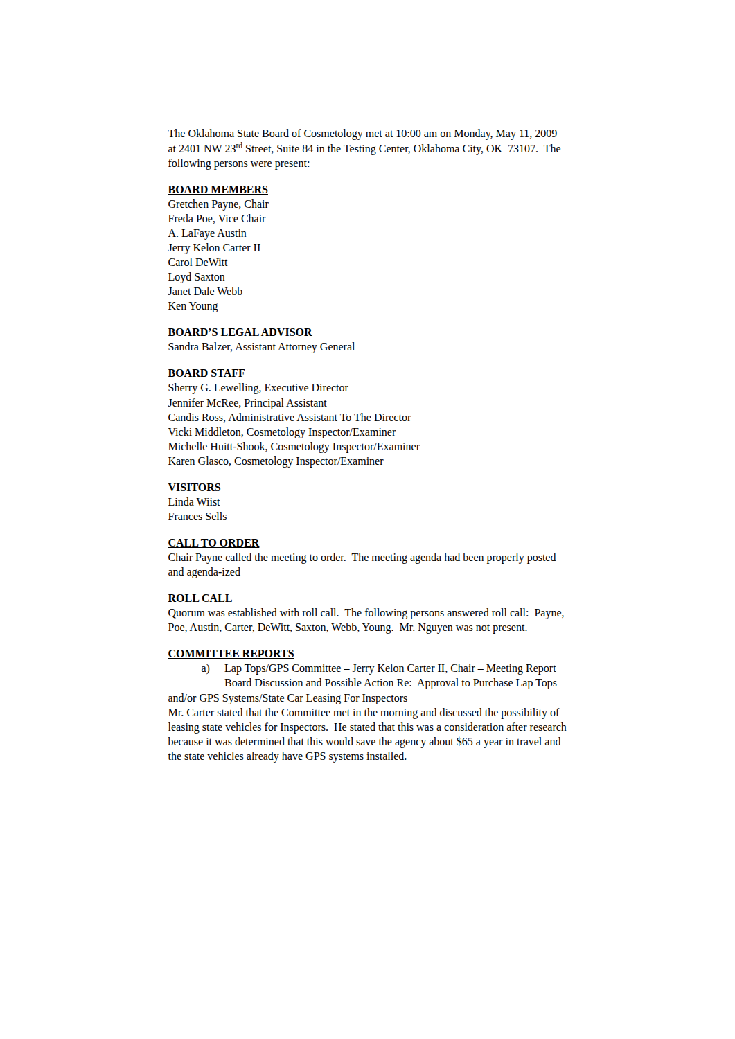The Oklahoma State Board of Cosmetology met at 10:00 am on Monday, May 11, 2009 at 2401 NW 23rd Street, Suite 84 in the Testing Center, Oklahoma City, OK 73107. The following persons were present:
BOARD MEMBERS
Gretchen Payne, Chair
Freda Poe, Vice Chair
A. LaFaye Austin
Jerry Kelon Carter II
Carol DeWitt
Loyd Saxton
Janet Dale Webb
Ken Young
BOARD’S LEGAL ADVISOR
Sandra Balzer, Assistant Attorney General
BOARD STAFF
Sherry G. Lewelling, Executive Director
Jennifer McRee, Principal Assistant
Candis Ross, Administrative Assistant To The Director
Vicki Middleton, Cosmetology Inspector/Examiner
Michelle Huitt-Shook, Cosmetology Inspector/Examiner
Karen Glasco, Cosmetology Inspector/Examiner
VISITORS
Linda Wiist
Frances Sells
CALL TO ORDER
Chair Payne called the meeting to order. The meeting agenda had been properly posted and agenda-ized
ROLL CALL
Quorum was established with roll call. The following persons answered roll call: Payne, Poe, Austin, Carter, DeWitt, Saxton, Webb, Young. Mr. Nguyen was not present.
COMMITTEE REPORTS
a) Lap Tops/GPS Committee – Jerry Kelon Carter II, Chair – Meeting Report
Board Discussion and Possible Action Re: Approval to Purchase Lap Tops
and/or GPS Systems/State Car Leasing For Inspectors
Mr. Carter stated that the Committee met in the morning and discussed the possibility of leasing state vehicles for Inspectors. He stated that this was a consideration after research because it was determined that this would save the agency about $65 a year in travel and the state vehicles already have GPS systems installed.